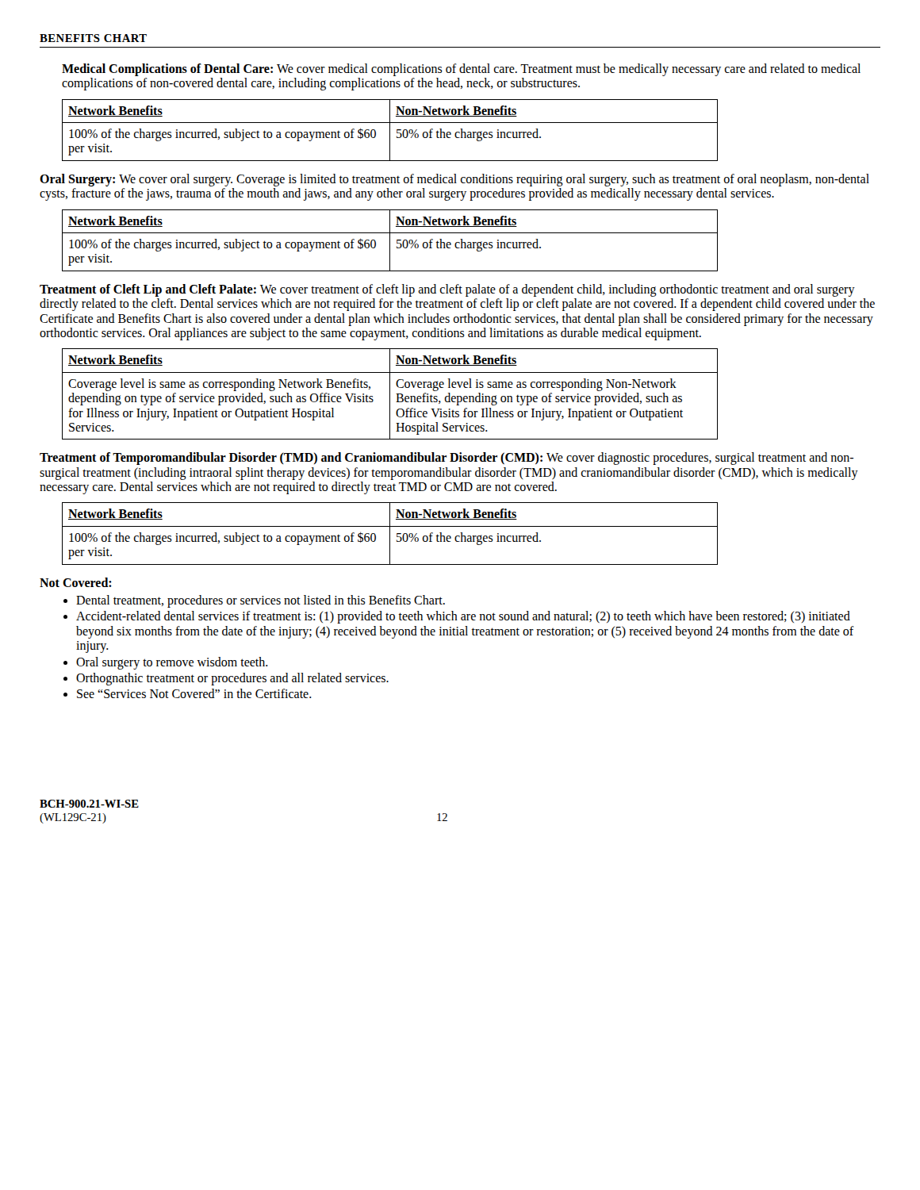BENEFITS CHART
Medical Complications of Dental Care: We cover medical complications of dental care. Treatment must be medically necessary care and related to medical complications of non-covered dental care, including complications of the head, neck, or substructures.
| Network Benefits | Non-Network Benefits |
| 100% of the charges incurred, subject to a copayment of $60 per visit. | 50% of the charges incurred. |
Oral Surgery: We cover oral surgery. Coverage is limited to treatment of medical conditions requiring oral surgery, such as treatment of oral neoplasm, non-dental cysts, fracture of the jaws, trauma of the mouth and jaws, and any other oral surgery procedures provided as medically necessary dental services.
| Network Benefits | Non-Network Benefits |
| 100% of the charges incurred, subject to a copayment of $60 per visit. | 50% of the charges incurred. |
Treatment of Cleft Lip and Cleft Palate: We cover treatment of cleft lip and cleft palate of a dependent child, including orthodontic treatment and oral surgery directly related to the cleft. Dental services which are not required for the treatment of cleft lip or cleft palate are not covered. If a dependent child covered under the Certificate and Benefits Chart is also covered under a dental plan which includes orthodontic services, that dental plan shall be considered primary for the necessary orthodontic services. Oral appliances are subject to the same copayment, conditions and limitations as durable medical equipment.
| Network Benefits | Non-Network Benefits |
| Coverage level is same as corresponding Network Benefits, depending on type of service provided, such as Office Visits for Illness or Injury, Inpatient or Outpatient Hospital Services. | Coverage level is same as corresponding Non-Network Benefits, depending on type of service provided, such as Office Visits for Illness or Injury, Inpatient or Outpatient Hospital Services. |
Treatment of Temporomandibular Disorder (TMD) and Craniomandibular Disorder (CMD): We cover diagnostic procedures, surgical treatment and non-surgical treatment (including intraoral splint therapy devices) for temporomandibular disorder (TMD) and craniomandibular disorder (CMD), which is medically necessary care. Dental services which are not required to directly treat TMD or CMD are not covered.
| Network Benefits | Non-Network Benefits |
| 100% of the charges incurred, subject to a copayment of $60 per visit. | 50% of the charges incurred. |
Not Covered:
Dental treatment, procedures or services not listed in this Benefits Chart.
Accident-related dental services if treatment is: (1) provided to teeth which are not sound and natural; (2) to teeth which have been restored; (3) initiated beyond six months from the date of the injury; (4) received beyond the initial treatment or restoration; or (5) received beyond 24 months from the date of injury.
Oral surgery to remove wisdom teeth.
Orthognathic treatment or procedures and all related services.
See “Services Not Covered” in the Certificate.
BCH-900.21-WI-SE
(WL129C-21)
12